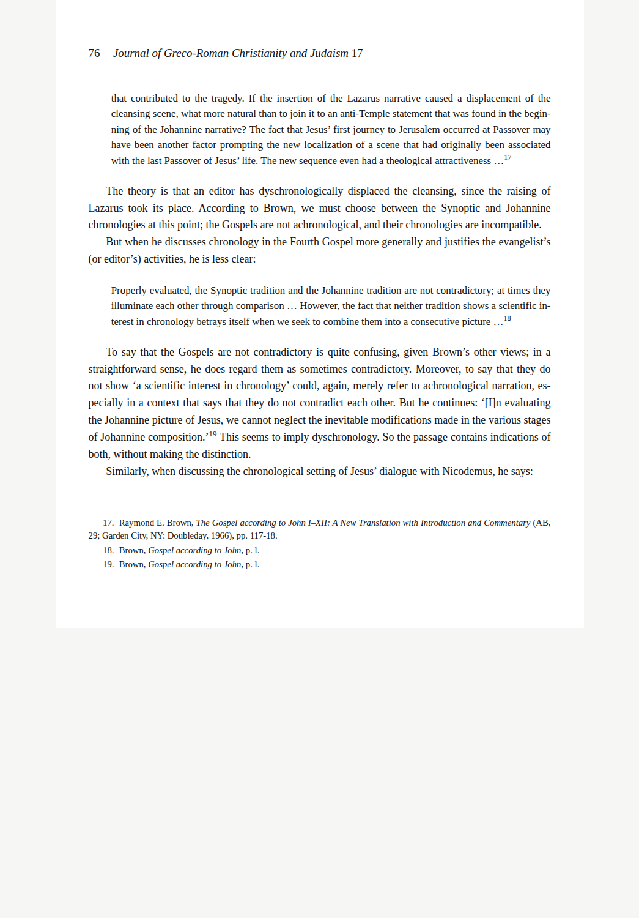76 Journal of Greco-Roman Christianity and Judaism 17
that contributed to the tragedy. If the insertion of the Lazarus narrative caused a displacement of the cleansing scene, what more natural than to join it to an anti-Temple statement that was found in the beginning of the Johannine narrative? The fact that Jesus’ first journey to Jerusalem occurred at Passover may have been another factor prompting the new localization of a scene that had originally been associated with the last Passover of Jesus’ life. The new sequence even had a theological attractiveness …17
The theory is that an editor has dyschronologically displaced the cleansing, since the raising of Lazarus took its place. According to Brown, we must choose between the Synoptic and Johannine chronologies at this point; the Gospels are not achronological, and their chronologies are incompatible.
But when he discusses chronology in the Fourth Gospel more generally and justifies the evangelist’s (or editor’s) activities, he is less clear:
Properly evaluated, the Synoptic tradition and the Johannine tradition are not contradictory; at times they illuminate each other through comparison … However, the fact that neither tradition shows a scientific interest in chronology betrays itself when we seek to combine them into a consecutive picture …18
To say that the Gospels are not contradictory is quite confusing, given Brown’s other views; in a straightforward sense, he does regard them as sometimes contradictory. Moreover, to say that they do not show ‘a scientific interest in chronology’ could, again, merely refer to achronological narration, especially in a context that says that they do not contradict each other. But he continues: ‘[I]n evaluating the Johannine picture of Jesus, we cannot neglect the inevitable modifications made in the various stages of Johannine composition.’19 This seems to imply dyschronology. So the passage contains indications of both, without making the distinction.
Similarly, when discussing the chronological setting of Jesus’ dialogue with Nicodemus, he says:
Raymond E. Brown, The Gospel according to John I–XII: A New Translation with Introduction and Commentary (AB, 29; Garden City, NY: Doubleday, 1966), pp. 117-18.
Brown, Gospel according to John, p. l.
Brown, Gospel according to John, p. l.